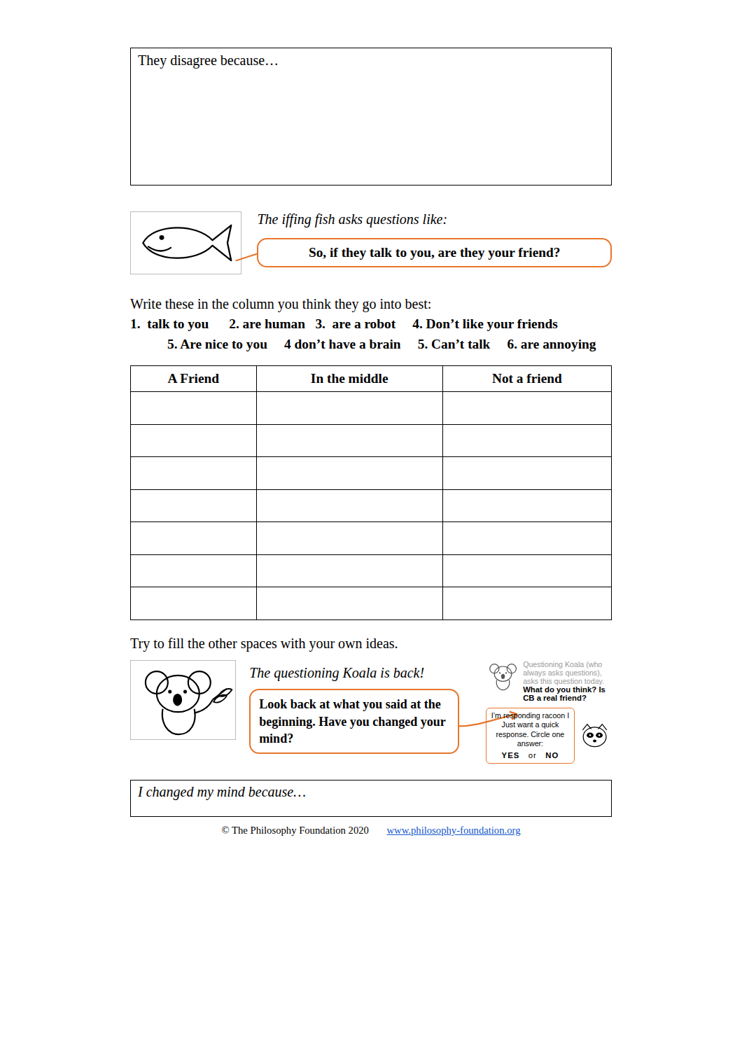They disagree because…
The iffing fish asks questions like:
So, if they talk to you, are they your friend?
Write these in the column you think they go into best:
1. talk to you 2. are human 3. are a robot 4. Don’t like your friends
5. Are nice to you 4 don’t have a brain 5. Can’t talk 6. are annoying
| A Friend | In the middle | Not a friend |
| --- | --- | --- |
Try to fill the other spaces with your own ideas.
The questioning Koala is back!
Look back at what you said at the beginning. Have you changed your mind?
Questioning Koala (who always asks questions), asks this question today.
What do you think? Is CB a real friend?
I’m responding racoon I Just want a quick response. Circle one answer:
YES or NO
I changed my mind because…
© The Philosophy Foundation 2020 www.philosophy-foundation.org